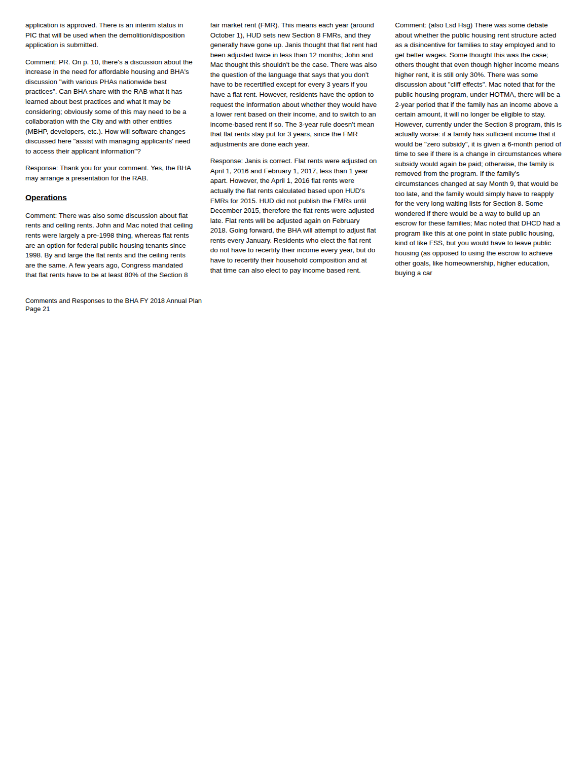application is approved. There is an interim status in PIC that will be used when the demolition/disposition application is submitted.
Comment: PR. On p. 10, there's a discussion about the increase in the need for affordable housing and BHA's discussion "with various PHAs nationwide best practices". Can BHA share with the RAB what it has learned about best practices and what it may be considering; obviously some of this may need to be a collaboration with the City and with other entities (MBHP, developers, etc.). How will software changes discussed here "assist with managing applicants' need to access their applicant information"?
Response: Thank you for your comment. Yes, the BHA may arrange a presentation for the RAB.
Operations
Comment: There was also some discussion about flat rents and ceiling rents. John and Mac noted that ceiling rents were largely a pre-1998 thing, whereas flat rents are an option for federal public housing tenants since 1998. By and large the flat rents and the ceiling rents are the same. A few years ago, Congress mandated that flat rents have to be at least 80% of the Section 8 fair market rent (FMR). This means each year (around October 1), HUD sets new Section 8 FMRs, and they generally have gone up. Janis thought that flat rent had been adjusted twice in less than 12 months; John and Mac thought this shouldn't be the case. There was also the question of the language that says that you don't have to be recertified except for every 3 years if you have a flat rent. However, residents have the option to request the information about whether they would have a lower rent based on their income, and to switch to an income-based rent if so. The 3-year rule doesn't mean that flat rents stay put for 3 years, since the FMR adjustments are done each year.
Response: Janis is correct. Flat rents were adjusted on April 1, 2016 and February 1, 2017, less than 1 year apart. However, the April 1, 2016 flat rents were actually the flat rents calculated based upon HUD's FMRs for 2015. HUD did not publish the FMRs until December 2015, therefore the flat rents were adjusted late. Flat rents will be adjusted again on February 2018. Going forward, the BHA will attempt to adjust flat rents every January. Residents who elect the flat rent do not have to recertify their income every year, but do have to recertify their household composition and at that time can also elect to pay income based rent.
Comment: (also Lsd Hsg) There was some debate about whether the public housing rent structure acted as a disincentive for families to stay employed and to get better wages. Some thought this was the case; others thought that even though higher income means higher rent, it is still only 30%. There was some discussion about "cliff effects". Mac noted that for the public housing program, under HOTMA, there will be a 2-year period that if the family has an income above a certain amount, it will no longer be eligible to stay. However, currently under the Section 8 program, this is actually worse: if a family has sufficient income that it would be "zero subsidy", it is given a 6-month period of time to see if there is a change in circumstances where subsidy would again be paid; otherwise, the family is removed from the program. If the family's circumstances changed at say Month 9, that would be too late, and the family would simply have to reapply for the very long waiting lists for Section 8. Some wondered if there would be a way to build up an escrow for these families; Mac noted that DHCD had a program like this at one point in state public housing, kind of like FSS, but you would have to leave public housing (as opposed to using the escrow to achieve other goals, like homeownership, higher education, buying a car
Comments and Responses to the BHA FY 2018 Annual Plan
Page 21